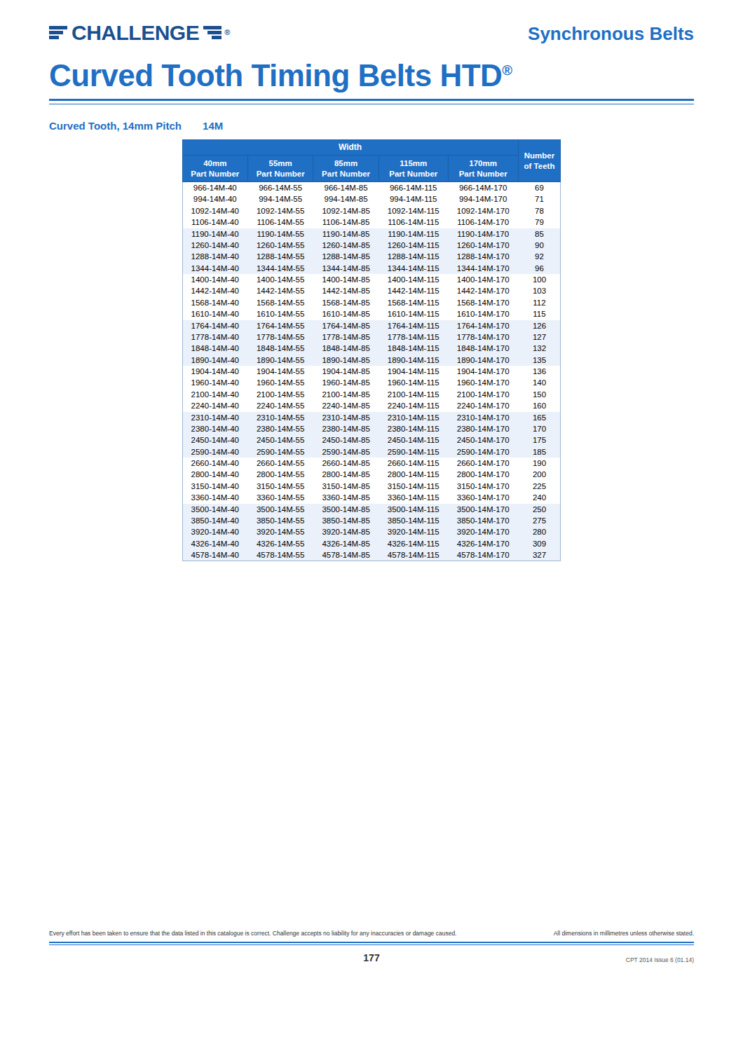CHALLENGE ®
Synchronous Belts
Curved Tooth Timing Belts HTD®
Curved Tooth, 14mm Pitch 14M
| Width | Number of Teeth |
| --- | --- |
| 40mm Part Number | 55mm Part Number | 85mm Part Number | 115mm Part Number | 170mm Part Number |
| 966-14M-40 | 966-14M-55 | 966-14M-85 | 966-14M-115 | 966-14M-170 | 69 |
| 994-14M-40 | 994-14M-55 | 994-14M-85 | 994-14M-115 | 994-14M-170 | 71 |
| 1092-14M-40 | 1092-14M-55 | 1092-14M-85 | 1092-14M-115 | 1092-14M-170 | 78 |
| 1106-14M-40 | 1106-14M-55 | 1106-14M-85 | 1106-14M-115 | 1106-14M-170 | 79 |
| 1190-14M-40 | 1190-14M-55 | 1190-14M-85 | 1190-14M-115 | 1190-14M-170 | 85 |
| 1260-14M-40 | 1260-14M-55 | 1260-14M-85 | 1260-14M-115 | 1260-14M-170 | 90 |
| 1288-14M-40 | 1288-14M-55 | 1288-14M-85 | 1288-14M-115 | 1288-14M-170 | 92 |
| 1344-14M-40 | 1344-14M-55 | 1344-14M-85 | 1344-14M-115 | 1344-14M-170 | 96 |
| 1400-14M-40 | 1400-14M-55 | 1400-14M-85 | 1400-14M-115 | 1400-14M-170 | 100 |
| 1442-14M-40 | 1442-14M-55 | 1442-14M-85 | 1442-14M-115 | 1442-14M-170 | 103 |
| 1568-14M-40 | 1568-14M-55 | 1568-14M-85 | 1568-14M-115 | 1568-14M-170 | 112 |
| 1610-14M-40 | 1610-14M-55 | 1610-14M-85 | 1610-14M-115 | 1610-14M-170 | 115 |
| 1764-14M-40 | 1764-14M-55 | 1764-14M-85 | 1764-14M-115 | 1764-14M-170 | 126 |
| 1778-14M-40 | 1778-14M-55 | 1778-14M-85 | 1778-14M-115 | 1778-14M-170 | 127 |
| 1848-14M-40 | 1848-14M-55 | 1848-14M-85 | 1848-14M-115 | 1848-14M-170 | 132 |
| 1890-14M-40 | 1890-14M-55 | 1890-14M-85 | 1890-14M-115 | 1890-14M-170 | 135 |
| 1904-14M-40 | 1904-14M-55 | 1904-14M-85 | 1904-14M-115 | 1904-14M-170 | 136 |
| 1960-14M-40 | 1960-14M-55 | 1960-14M-85 | 1960-14M-115 | 1960-14M-170 | 140 |
| 2100-14M-40 | 2100-14M-55 | 2100-14M-85 | 2100-14M-115 | 2100-14M-170 | 150 |
| 2240-14M-40 | 2240-14M-55 | 2240-14M-85 | 2240-14M-115 | 2240-14M-170 | 160 |
| 2310-14M-40 | 2310-14M-55 | 2310-14M-85 | 2310-14M-115 | 2310-14M-170 | 165 |
| 2380-14M-40 | 2380-14M-55 | 2380-14M-85 | 2380-14M-115 | 2380-14M-170 | 170 |
| 2450-14M-40 | 2450-14M-55 | 2450-14M-85 | 2450-14M-115 | 2450-14M-170 | 175 |
| 2590-14M-40 | 2590-14M-55 | 2590-14M-85 | 2590-14M-115 | 2590-14M-170 | 185 |
| 2660-14M-40 | 2660-14M-55 | 2660-14M-85 | 2660-14M-115 | 2660-14M-170 | 190 |
| 2800-14M-40 | 2800-14M-55 | 2800-14M-85 | 2800-14M-115 | 2800-14M-170 | 200 |
| 3150-14M-40 | 3150-14M-55 | 3150-14M-85 | 3150-14M-115 | 3150-14M-170 | 225 |
| 3360-14M-40 | 3360-14M-55 | 3360-14M-85 | 3360-14M-115 | 3360-14M-170 | 240 |
| 3500-14M-40 | 3500-14M-55 | 3500-14M-85 | 3500-14M-115 | 3500-14M-170 | 250 |
| 3850-14M-40 | 3850-14M-55 | 3850-14M-85 | 3850-14M-115 | 3850-14M-170 | 275 |
| 3920-14M-40 | 3920-14M-55 | 3920-14M-85 | 3920-14M-115 | 3920-14M-170 | 280 |
| 4326-14M-40 | 4326-14M-55 | 4326-14M-85 | 4326-14M-115 | 4326-14M-170 | 309 |
| 4578-14M-40 | 4578-14M-55 | 4578-14M-85 | 4578-14M-115 | 4578-14M-170 | 327 |
Every effort has been taken to ensure that the data listed in this catalogue is correct. Challenge accepts no liability for any inaccuracies or damage caused. All dimensions in millimetres unless otherwise stated.
177 CPT 2014 Issue 6 (01.14)